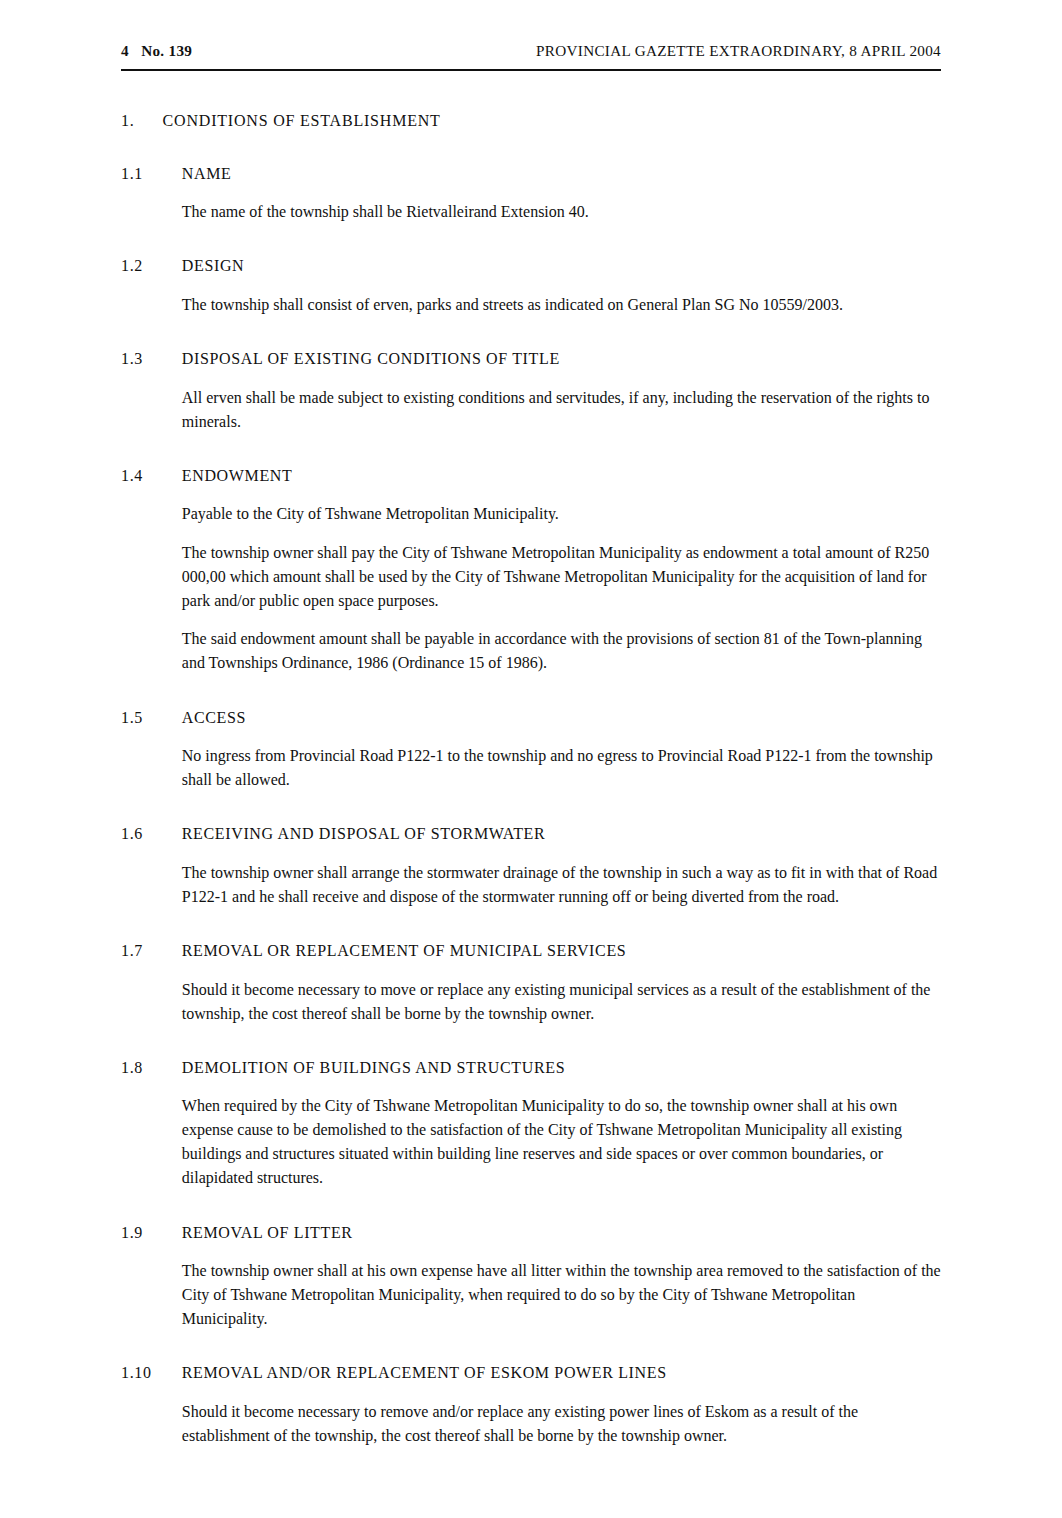4 No. 139 Provincial Gazette Extraordinary, 8 April 2004
1. Conditions of Establishment
1.1 Name
The name of the township shall be Rietvalleirand Extension 40.
1.2 Design
The township shall consist of erven, parks and streets as indicated on General Plan SG No 10559/2003.
1.3 Disposal of Existing Conditions of Title
All erven shall be made subject to existing conditions and servitudes, if any, including the reservation of the rights to minerals.
1.4 Endowment
Payable to the City of Tshwane Metropolitan Municipality.
The township owner shall pay the City of Tshwane Metropolitan Municipality as endowment a total amount of R250 000,00 which amount shall be used by the City of Tshwane Metropolitan Municipality for the acquisition of land for park and/or public open space purposes.
The said endowment amount shall be payable in accordance with the provisions of section 81 of the Town-planning and Townships Ordinance, 1986 (Ordinance 15 of 1986).
1.5 Access
No ingress from Provincial Road P122-1 to the township and no egress to Provincial Road P122-1 from the township shall be allowed.
1.6 Receiving and Disposal of Stormwater
The township owner shall arrange the stormwater drainage of the township in such a way as to fit in with that of Road P122-1 and he shall receive and dispose of the stormwater running off or being diverted from the road.
1.7 Removal or Replacement of Municipal Services
Should it become necessary to move or replace any existing municipal services as a result of the establishment of the township, the cost thereof shall be borne by the township owner.
1.8 Demolition of Buildings and Structures
When required by the City of Tshwane Metropolitan Municipality to do so, the township owner shall at his own expense cause to be demolished to the satisfaction of the City of Tshwane Metropolitan Municipality all existing buildings and structures situated within building line reserves and side spaces or over common boundaries, or dilapidated structures.
1.9 Removal of Litter
The township owner shall at his own expense have all litter within the township area removed to the satisfaction of the City of Tshwane Metropolitan Municipality, when required to do so by the City of Tshwane Metropolitan Municipality.
1.10 Removal and/or Replacement of Eskom Power Lines
Should it become necessary to remove and/or replace any existing power lines of Eskom as a result of the establishment of the township, the cost thereof shall be borne by the township owner.